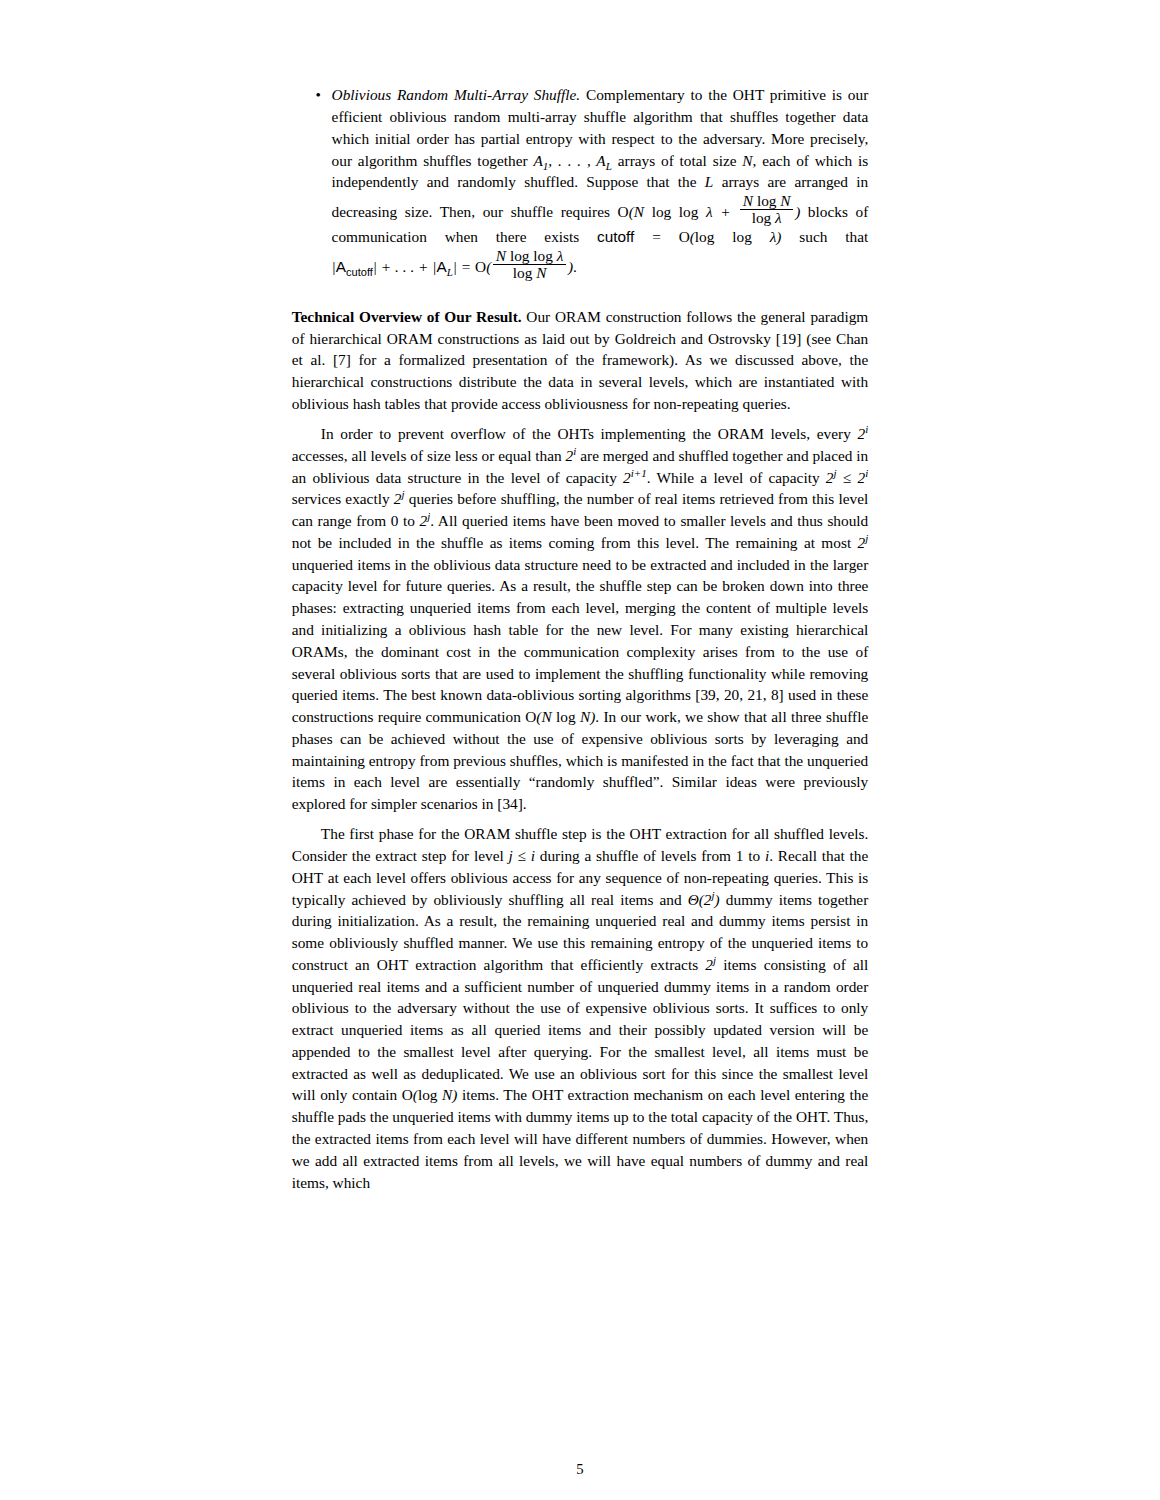Oblivious Random Multi-Array Shuffle. Complementary to the OHT primitive is our efficient oblivious random multi-array shuffle algorithm that shuffles together data which initial order has partial entropy with respect to the adversary. More precisely, our algorithm shuffles together A1, . . . , AL arrays of total size N, each of which is independently and randomly shuffled. Suppose that the L arrays are arranged in decreasing size. Then, our shuffle requires O(N log log λ + N log N log λ) blocks of communication when there exists cutoff = O(log log λ) such that |Acutoff| + . . . + |AL| = O(N log log λ log N).
Technical Overview of Our Result. Our ORAM construction follows the general paradigm of hierarchical ORAM constructions as laid out by Goldreich and Ostrovsky [19] (see Chan et al. [7] for a formalized presentation of the framework). As we discussed above, the hierarchical constructions distribute the data in several levels, which are instantiated with oblivious hash tables that provide access obliviousness for non-repeating queries.
In order to prevent overflow of the OHTs implementing the ORAM levels, every 2i accesses, all levels of size less or equal than 2i are merged and shuffled together and placed in an oblivious data structure in the level of capacity 2i+1. While a level of capacity 2j ≤ 2i services exactly 2j queries before shuffling, the number of real items retrieved from this level can range from 0 to 2j. All queried items have been moved to smaller levels and thus should not be included in the shuffle as items coming from this level. The remaining at most 2j unqueried items in the oblivious data structure need to be extracted and included in the larger capacity level for future queries. As a result, the shuffle step can be broken down into three phases: extracting unqueried items from each level, merging the content of multiple levels and initializing a oblivious hash table for the new level. For many existing hierarchical ORAMs, the dominant cost in the communication complexity arises from to the use of several oblivious sorts that are used to implement the shuffling functionality while removing queried items. The best known data-oblivious sorting algorithms [39, 20, 21, 8] used in these constructions require communication O(N log N). In our work, we show that all three shuffle phases can be achieved without the use of expensive oblivious sorts by leveraging and maintaining entropy from previous shuffles, which is manifested in the fact that the unqueried items in each level are essentially “randomly shuffled”. Similar ideas were previously explored for simpler scenarios in [34].
The first phase for the ORAM shuffle step is the OHT extraction for all shuffled levels. Consider the extract step for level j ≤ i during a shuffle of levels from 1 to i. Recall that the OHT at each level offers oblivious access for any sequence of non-repeating queries. This is typically achieved by obliviously shuffling all real items and Θ(2j) dummy items together during initialization. As a result, the remaining unqueried real and dummy items persist in some obliviously shuffled manner. We use this remaining entropy of the unqueried items to construct an OHT extraction algorithm that efficiently extracts 2j items consisting of all unqueried real items and a sufficient number of unqueried dummy items in a random order oblivious to the adversary without the use of expensive oblivious sorts. It suffices to only extract unqueried items as all queried items and their possibly updated version will be appended to the smallest level after querying. For the smallest level, all items must be extracted as well as deduplicated. We use an oblivious sort for this since the smallest level will only contain O(log N) items. The OHT extraction mechanism on each level entering the shuffle pads the unqueried items with dummy items up to the total capacity of the OHT. Thus, the extracted items from each level will have different numbers of dummies. However, when we add all extracted items from all levels, we will have equal numbers of dummy and real items, which
5